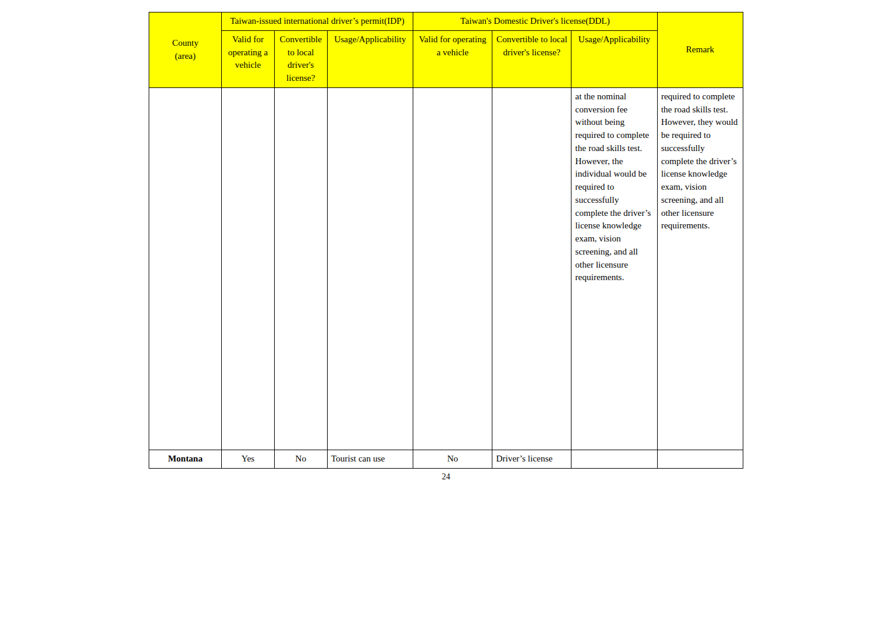| County (area) | Taiwan-issued international driver’s permit(IDP) | Taiwan's Domestic Driver's license(DDL) | Remark |
| --- | --- | --- | --- |
| Valid for operating a vehicle | Convertible to local driver's license? | Usage/Applicability | Valid for operating a vehicle | Convertible to local driver's license? | Usage/Applicability |
| | | | | | | at the nominal conversion fee without being required to complete the road skills test. However, the individual would be required to successfully complete the driver’s license knowledge exam, vision screening, and all other licensure requirements. | required to complete the road skills test. However, they would be required to successfully complete the driver’s license knowledge exam, vision screening, and all other licensure requirements. |
| Montana | Yes | No | Tourist can use | No | Driver’s license | | |
24